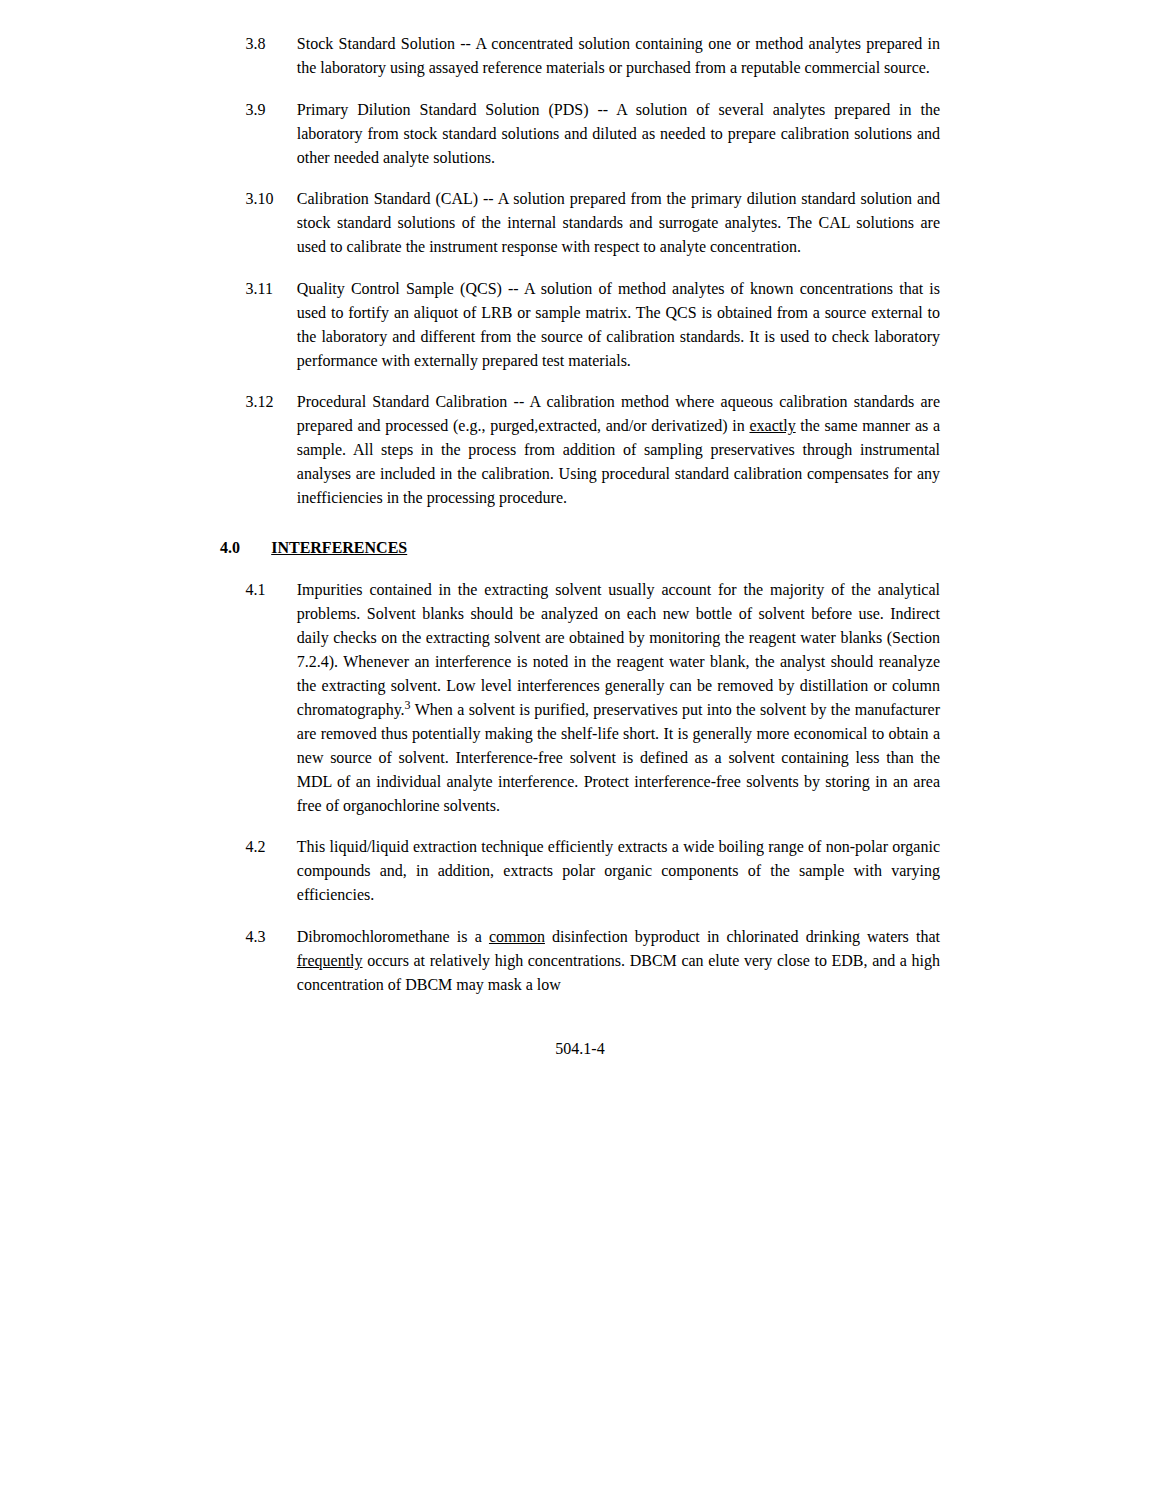3.8
Stock Standard Solution -- A concentrated solution containing one or method analytes prepared in the laboratory using assayed reference materials or purchased from a reputable commercial source.
3.9
Primary Dilution Standard Solution (PDS) -- A solution of several analytes prepared in the laboratory from stock standard solutions and diluted as needed to prepare calibration solutions and other needed analyte solutions.
3.10
Calibration Standard (CAL) -- A solution prepared from the primary dilution standard solution and stock standard solutions of the internal standards and surrogate analytes. The CAL solutions are used to calibrate the instrument response with respect to analyte concentration.
3.11
Quality Control Sample (QCS) -- A solution of method analytes of known concentrations that is used to fortify an aliquot of LRB or sample matrix. The QCS is obtained from a source external to the laboratory and different from the source of calibration standards. It is used to check laboratory performance with externally prepared test materials.
3.12
Procedural Standard Calibration -- A calibration method where aqueous calibration standards are prepared and processed (e.g., purged,extracted, and/or derivatized) in exactly the same manner as a sample. All steps in the process from addition of sampling preservatives through instrumental analyses are included in the calibration. Using procedural standard calibration compensates for any inefficiencies in the processing procedure.
4.0 INTERFERENCES
4.1
Impurities contained in the extracting solvent usually account for the majority of the analytical problems. Solvent blanks should be analyzed on each new bottle of solvent before use. Indirect daily checks on the extracting solvent are obtained by monitoring the reagent water blanks (Section 7.2.4). Whenever an interference is noted in the reagent water blank, the analyst should reanalyze the extracting solvent. Low level interferences generally can be removed by distillation or column chromatography.3 When a solvent is purified, preservatives put into the solvent by the manufacturer are removed thus potentially making the shelf-life short. It is generally more economical to obtain a new source of solvent. Interference-free solvent is defined as a solvent containing less than the MDL of an individual analyte interference. Protect interference-free solvents by storing in an area free of organochlorine solvents.
4.2
This liquid/liquid extraction technique efficiently extracts a wide boiling range of non-polar organic compounds and, in addition, extracts polar organic components of the sample with varying efficiencies.
4.3
Dibromochloromethane is a common disinfection byproduct in chlorinated drinking waters that frequently occurs at relatively high concentrations. DBCM can elute very close to EDB, and a high concentration of DBCM may mask a low
504.1-4